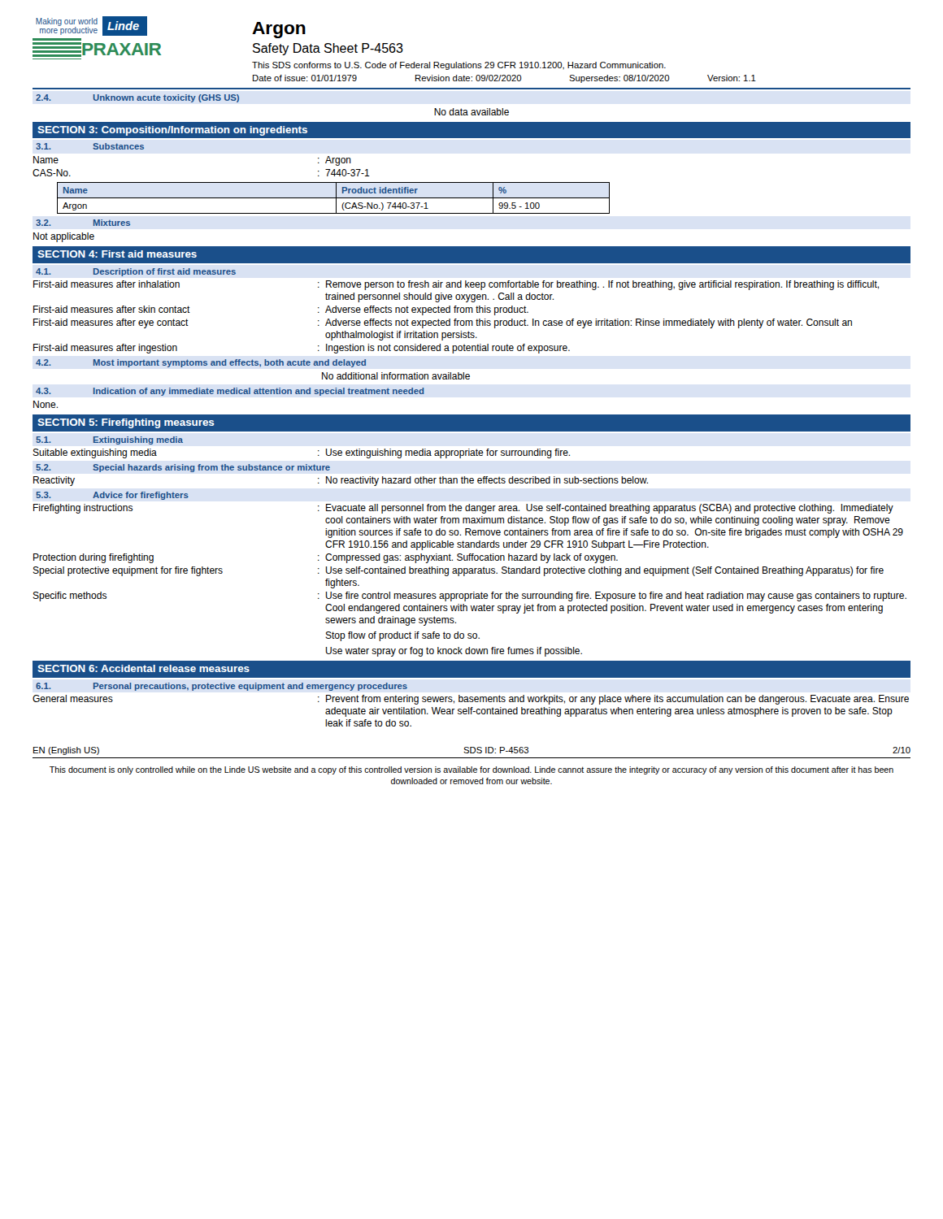Making our world
more productive
Linde
PRAXAIR
Argon
Safety Data Sheet P-4563
This SDS conforms to U.S. Code of Federal Regulations 29 CFR 1910.1200, Hazard Communication.
Date of issue: 01/01/1979 Revision date: 09/02/2020 Supersedes: 08/10/2020 Version: 1.1
2.4. Unknown acute toxicity (GHS US)
No data available
SECTION 3: Composition/Information on ingredients
3.1. Substances
Name: Argon
CAS-No.: 7440-37-1
| Name | Product identifier | % |
| --- | --- | --- |
| Argon | (CAS-No.) 7440-37-1 | 99.5 - 100 |
3.2. Mixtures
Not applicable
SECTION 4: First aid measures
4.1. Description of first aid measures
First-aid measures after inhalation: Remove person to fresh air and keep comfortable for breathing. . If not breathing, give artificial respiration. If breathing is difficult, trained personnel should give oxygen. . Call a doctor.
First-aid measures after skin contact: Adverse effects not expected from this product.
First-aid measures after eye contact: Adverse effects not expected from this product. In case of eye irritation: Rinse immediately with plenty of water. Consult an ophthalmologist if irritation persists.
First-aid measures after ingestion: Ingestion is not considered a potential route of exposure.
4.2. Most important symptoms and effects, both acute and delayed
No additional information available
4.3. Indication of any immediate medical attention and special treatment needed
None.
SECTION 5: Firefighting measures
5.1. Extinguishing media
Suitable extinguishing media: Use extinguishing media appropriate for surrounding fire.
5.2. Special hazards arising from the substance or mixture
Reactivity: No reactivity hazard other than the effects described in sub-sections below.
5.3. Advice for firefighters
Firefighting instructions: Evacuate all personnel from the danger area. Use self-contained breathing apparatus (SCBA) and protective clothing. Immediately cool containers with water from maximum distance. Stop flow of gas if safe to do so, while continuing cooling water spray. Remove ignition sources if safe to do so. Remove containers from area of fire if safe to do so. On-site fire brigades must comply with OSHA 29 CFR 1910.156 and applicable standards under 29 CFR 1910 Subpart L—Fire Protection.
Protection during firefighting: Compressed gas: asphyxiant. Suffocation hazard by lack of oxygen.
Special protective equipment for fire fighters: Use self-contained breathing apparatus. Standard protective clothing and equipment (Self Contained Breathing Apparatus) for fire fighters.
Specific methods: Use fire control measures appropriate for the surrounding fire. Exposure to fire and heat radiation may cause gas containers to rupture. Cool endangered containers with water spray jet from a protected position. Prevent water used in emergency cases from entering sewers and drainage systems.
Stop flow of product if safe to do so.
Use water spray or fog to knock down fire fumes if possible.
SECTION 6: Accidental release measures
6.1. Personal precautions, protective equipment and emergency procedures
General measures: Prevent from entering sewers, basements and workpits, or any place where its accumulation can be dangerous. Evacuate area. Ensure adequate air ventilation. Wear self-contained breathing apparatus when entering area unless atmosphere is proven to be safe. Stop leak if safe to do so.
EN (English US) SDS ID: P-4563 2/10
This document is only controlled while on the Linde US website and a copy of this controlled version is available for download. Linde cannot assure the integrity or accuracy of any version of this document after it has been downloaded or removed from our website.